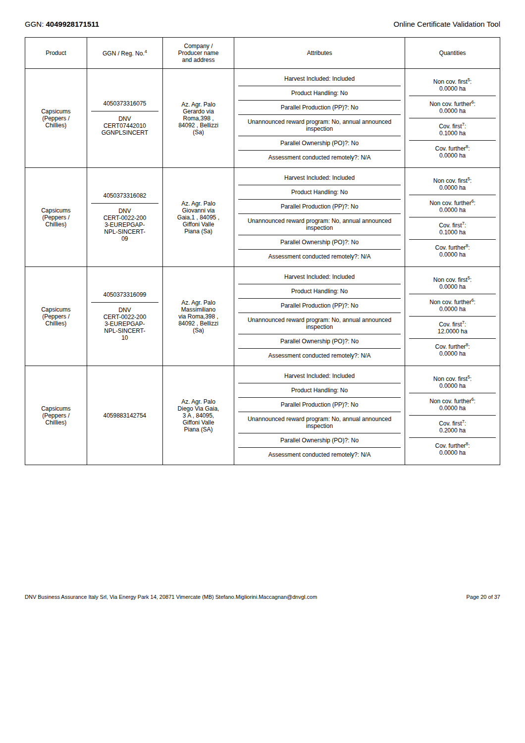GGN: 4049928171511
Online Certificate Validation Tool
| Product | GGN / Reg. No. 4 | Company / Producer name and address | Attributes | Quantities |
| --- | --- | --- | --- | --- |
| Capsicums (Peppers / Chillies) | 4050373316075 DNV CERT07442010 GGNPLSINCERT | Az. Agr. Palo Gerardo via Roma,398 , 84092 , Bellizzi (Sa) | Harvest Included: Included Product Handling: No Parallel Production (PP)?: No Unannounced reward program: No, annual announced inspection Parallel Ownership (PO)?: No Assessment conducted remotely?: N/A | Non cov. first 5 : 0.0000 ha Non cov. further 6 : 0.0000 ha Cov. first 7 : 0.1000 ha Cov. further 8 : 0.0000 ha |
| Capsicums (Peppers / Chillies) | 4050373316082 DNV CERT-0022-200 3-EUREPGAP- NPL-SINCERT- 09 | Az. Agr. Palo Giovanni via Gaia,1 , 84095 , Giffoni Valle Piana (Sa) | Harvest Included: Included Product Handling: No Parallel Production (PP)?: No Unannounced reward program: No, annual announced inspection Parallel Ownership (PO)?: No Assessment conducted remotely?: N/A | Non cov. first 5 : 0.0000 ha Non cov. further 6 : 0.0000 ha Cov. first 7 : 0.1000 ha Cov. further 8 : 0.0000 ha |
| Capsicums (Peppers / Chillies) | 4050373316099 DNV CERT-0022-200 3-EUREPGAP- NPL-SINCERT- 10 | Az. Agr. Palo Massimiliano via Roma,398 , 84092 , Bellizzi (Sa) | Harvest Included: Included Product Handling: No Parallel Production (PP)?: No Unannounced reward program: No, annual announced inspection Parallel Ownership (PO)?: No Assessment conducted remotely?: N/A | Non cov. first 5 : 0.0000 ha Non cov. further 6 : 0.0000 ha Cov. first 7 : 12.0000 ha Cov. further 8 : 0.0000 ha |
| Capsicums (Peppers / Chillies) | 4059883142754 | Az. Agr. Palo Diego Via Gaia, 3 A , 84095, Giffoni Valle Piana (SA) | Harvest Included: Included Product Handling: No Parallel Production (PP)?: No Unannounced reward program: No, annual announced inspection Parallel Ownership (PO)?: No Assessment conducted remotely?: N/A | Non cov. first 5 : 0.0000 ha Non cov. further 6 : 0.0000 ha Cov. first 7 : 0.2000 ha Cov. further 8 : 0.0000 ha |
DNV Business Assurance Italy Srl, Via Energy Park 14, 20871 Vimercate (MB) Stefano.Migliorini.Maccagnan@dnvgl.com
Page 20 of 37